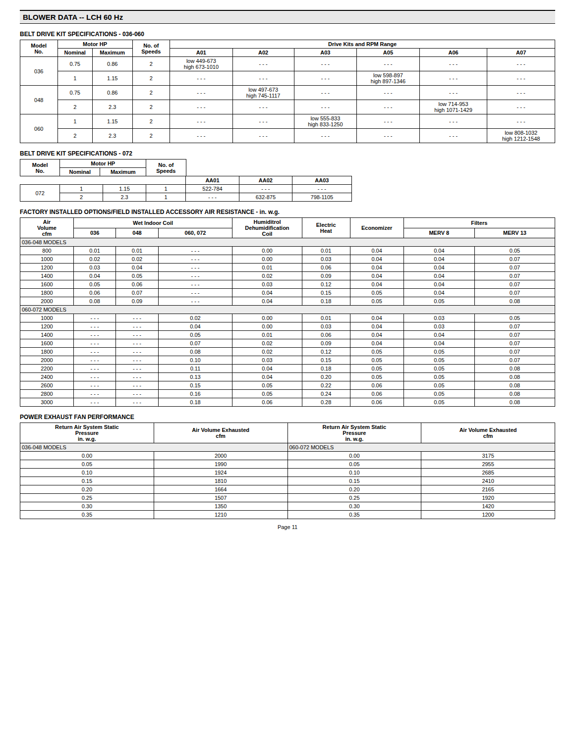BLOWER DATA -- LCH 60 Hz
BELT DRIVE KIT SPECIFICATIONS - 036-060
| Model No. | Motor HP | No. of Speeds | Drive Kits and RPM Range |
| --- | --- | --- | --- |
| Nominal | Maximum | A01 | A02 | A03 | A05 | A06 | A07 |
| 036 | 0.75 | 0.86 | 2 | low 449-673 high 673-1010 | - - - | - - - | - - - | - - - | - - - |
| 1 | 1.15 | 2 | - - - | - - - | - - - | low 598-897 high 897-1346 | - - - | - - - |
| 048 | 0.75 | 0.86 | 2 | - - - | low 497-673 high 745-1117 | - - - | - - - | - - - | - - - |
| 2 | 2.3 | 2 | - - - | - - - | - - - | - - - | low 714-953 high 1071-1429 | - - - |
| 060 | 1 | 1.15 | 2 | - - - | - - - | low 555-833 high 833-1250 | - - - | - - - | - - - |
| 2 | 2.3 | 2 | - - - | - - - | - - - | - - - | - - - | low 808-1032 high 1212-1548 |
BELT DRIVE KIT SPECIFICATIONS - 072
| Model No. | Motor HP | No. of Speeds | |
| --- | --- | --- | --- |
| Nominal | Maximum |
| | | | | AA01 | AA02 | AA03 |
| --- | --- | --- | --- | --- | --- | --- |
| 072 | 1 | 1.15 | 1 | 522-784 | - - - | - - - |
| 2 | 2.3 | 1 | - - - | 632-875 | 798-1105 |
FACTORY INSTALLED OPTIONS/FIELD INSTALLED ACCESSORY AIR RESISTANCE - in. w.g.
| Air Volume cfm | Wet Indoor Coil | Humiditrol Dehumidification Coil | Electric Heat | Economizer | Filters |
| --- | --- | --- | --- | --- | --- |
| 036 | 048 | 060, 072 | MERV 8 | MERV 13 |
| 036-048 MODELS |
| 800 | 0.01 | 0.01 | - - - | 0.00 | 0.01 | 0.04 | 0.04 | 0.05 |
| 1000 | 0.02 | 0.02 | - - - | 0.00 | 0.03 | 0.04 | 0.04 | 0.07 |
| 1200 | 0.03 | 0.04 | - - - | 0.01 | 0.06 | 0.04 | 0.04 | 0.07 |
| 1400 | 0.04 | 0.05 | - - - | 0.02 | 0.09 | 0.04 | 0.04 | 0.07 |
| 1600 | 0.05 | 0.06 | - - - | 0.03 | 0.12 | 0.04 | 0.04 | 0.07 |
| 1800 | 0.06 | 0.07 | - - - | 0.04 | 0.15 | 0.05 | 0.04 | 0.07 |
| 2000 | 0.08 | 0.09 | - - - | 0.04 | 0.18 | 0.05 | 0.05 | 0.08 |
| 060-072 MODELS |
| 1000 | - - - | - - - | 0.02 | 0.00 | 0.01 | 0.04 | 0.03 | 0.05 |
| 1200 | - - - | - - - | 0.04 | 0.00 | 0.03 | 0.04 | 0.03 | 0.07 |
| 1400 | - - - | - - - | 0.05 | 0.01 | 0.06 | 0.04 | 0.04 | 0.07 |
| 1600 | - - - | - - - | 0.07 | 0.02 | 0.09 | 0.04 | 0.04 | 0.07 |
| 1800 | - - - | - - - | 0.08 | 0.02 | 0.12 | 0.05 | 0.05 | 0.07 |
| 2000 | - - - | - - - | 0.10 | 0.03 | 0.15 | 0.05 | 0.05 | 0.07 |
| 2200 | - - - | - - - | 0.11 | 0.04 | 0.18 | 0.05 | 0.05 | 0.08 |
| 2400 | - - - | - - - | 0.13 | 0.04 | 0.20 | 0.05 | 0.05 | 0.08 |
| 2600 | - - - | - - - | 0.15 | 0.05 | 0.22 | 0.06 | 0.05 | 0.08 |
| 2800 | - - - | - - - | 0.16 | 0.05 | 0.24 | 0.06 | 0.05 | 0.08 |
| 3000 | - - - | - - - | 0.18 | 0.06 | 0.28 | 0.06 | 0.05 | 0.08 |
POWER EXHAUST FAN PERFORMANCE
| Return Air System Static Pressure in. w.g. | Air Volume Exhausted cfm | Return Air System Static Pressure in. w.g. | Air Volume Exhausted cfm |
| --- | --- | --- | --- |
| 036-048 MODELS | 060-072 MODELS |
| 0.00 | 2000 | 0.00 | 3175 |
| 0.05 | 1990 | 0.05 | 2955 |
| 0.10 | 1924 | 0.10 | 2685 |
| 0.15 | 1810 | 0.15 | 2410 |
| 0.20 | 1664 | 0.20 | 2165 |
| 0.25 | 1507 | 0.25 | 1920 |
| 0.30 | 1350 | 0.30 | 1420 |
| 0.35 | 1210 | 0.35 | 1200 |
Page 11